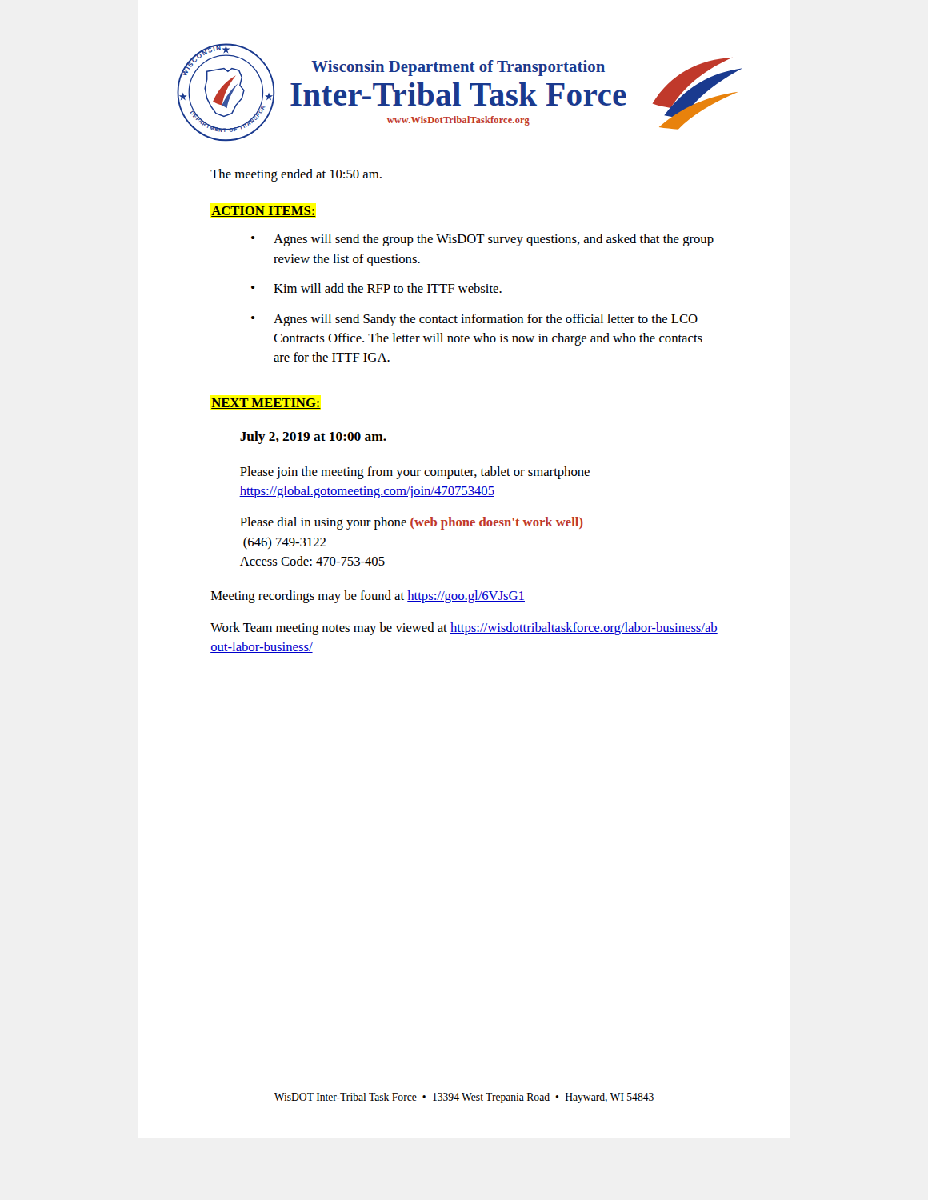WISCONSIN DEPARTMENT OF TRANSPORTATION
Wisconsin Department of Transportation
Inter-Tribal Task Force
www.WisDotTribalTaskforce.org
The meeting ended at 10:50 am.
ACTION ITEMS:
Agnes will send the group the WisDOT survey questions, and asked that the group review the list of questions.
Kim will add the RFP to the ITTF website.
Agnes will send Sandy the contact information for the official letter to the LCO Contracts Office. The letter will note who is now in charge and who the contacts are for the ITTF IGA.
NEXT MEETING:
July 2, 2019 at 10:00 am.
Please join the meeting from your computer, tablet or smartphone
https://global.gotomeeting.com/join/470753405
Please dial in using your phone (web phone doesn't work well)
(646) 749-3122
Access Code: 470-753-405
Meeting recordings may be found at https://goo.gl/6VJsG1
Work Team meeting notes may be viewed at https://wisdottribaltaskforce.org/labor-business/about-labor-business/
WisDOT Inter-Tribal Task Force • 13394 West Trepania Road • Hayward, WI 54843